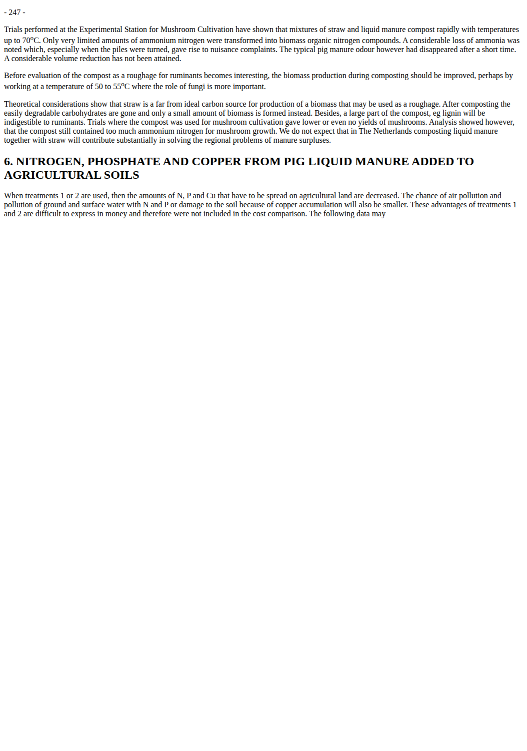- 247 -
Trials performed at the Experimental Station for Mushroom Cultivation have shown that mixtures of straw and liquid manure compost rapidly with temperatures up to 70oC. Only very limited amounts of ammonium nitrogen were transformed into biomass organic nitrogen compounds. A considerable loss of ammonia was noted which, especially when the piles were turned, gave rise to nuisance complaints. The typical pig manure odour however had disappeared after a short time. A considerable volume reduction has not been attained.
Before evaluation of the compost as a roughage for ruminants becomes interesting, the biomass production during composting should be improved, perhaps by working at a temperature of 50 to 55oC where the role of fungi is more important.
Theoretical considerations show that straw is a far from ideal carbon source for production of a biomass that may be used as a roughage. After composting the easily degradable carbohydrates are gone and only a small amount of biomass is formed instead. Besides, a large part of the compost, eg lignin will be indigestible to ruminants. Trials where the compost was used for mushroom cultivation gave lower or even no yields of mushrooms. Analysis showed however, that the compost still contained too much ammonium nitrogen for mushroom growth. We do not expect that in The Netherlands composting liquid manure together with straw will contribute substantially in solving the regional problems of manure surpluses.
6. NITROGEN, PHOSPHATE AND COPPER FROM PIG LIQUID MANURE ADDED TO AGRICULTURAL SOILS
When treatments 1 or 2 are used, then the amounts of N, P and Cu that have to be spread on agricultural land are decreased. The chance of air pollution and pollution of ground and surface water with N and P or damage to the soil because of copper accumulation will also be smaller. These advantages of treatments 1 and 2 are difficult to express in money and therefore were not included in the cost comparison. The following data may